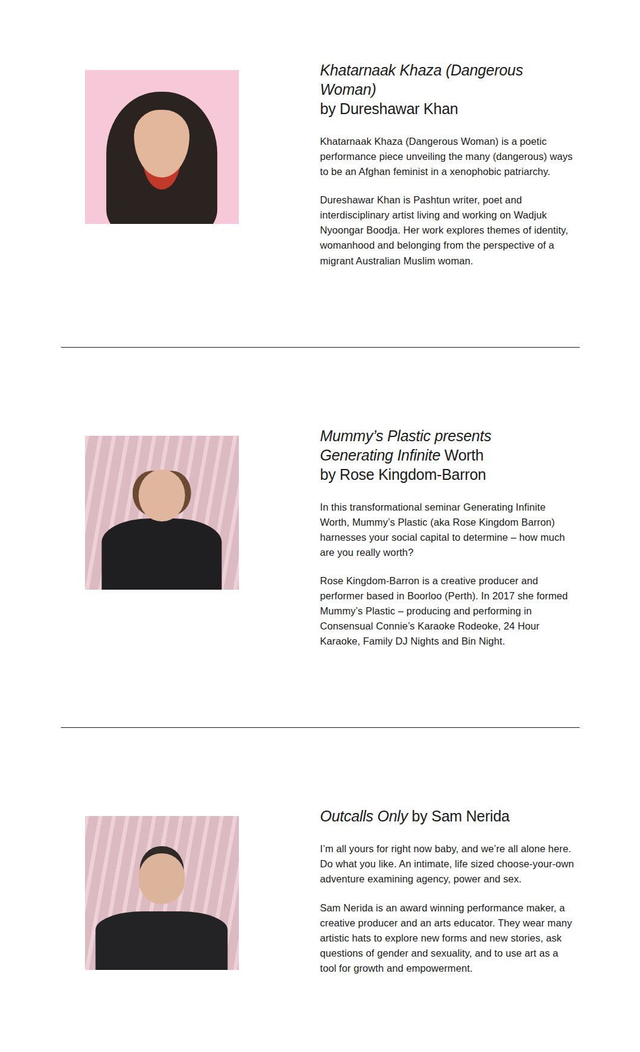Khatarnaak Khaza (Dangerous Woman)
by Dureshawar Khan
Khatarnaak Khaza (Dangerous Woman) is a poetic performance piece unveiling the many (dangerous) ways to be an Afghan feminist in a xenophobic patriarchy.
Dureshawar Khan is Pashtun writer, poet and interdisciplinary artist living and working on Wadjuk Nyoongar Boodja. Her work explores themes of identity, womanhood and belonging from the perspective of a migrant Australian Muslim woman.
Mummy’s Plastic presents
Generating Infinite Worth
by Rose Kingdom-Barron
In this transformational seminar Generating Infinite Worth, Mummy’s Plastic (aka Rose Kingdom Barron) harnesses your social capital to determine – how much are you really worth?
Rose Kingdom-Barron is a creative producer and performer based in Boorloo (Perth). In 2017 she formed Mummy’s Plastic – producing and performing in Consensual Connie’s Karaoke Rodeoke, 24 Hour Karaoke, Family DJ Nights and Bin Night.
Outcalls Only by Sam Nerida
I’m all yours for right now baby, and we’re all alone here. Do what you like. An intimate, life sized choose-your-own adventure examining agency, power and sex.
Sam Nerida is an award winning performance maker, a creative producer and an arts educator. They wear many artistic hats to explore new forms and new stories, ask questions of gender and sexuality, and to use art as a tool for growth and empowerment.